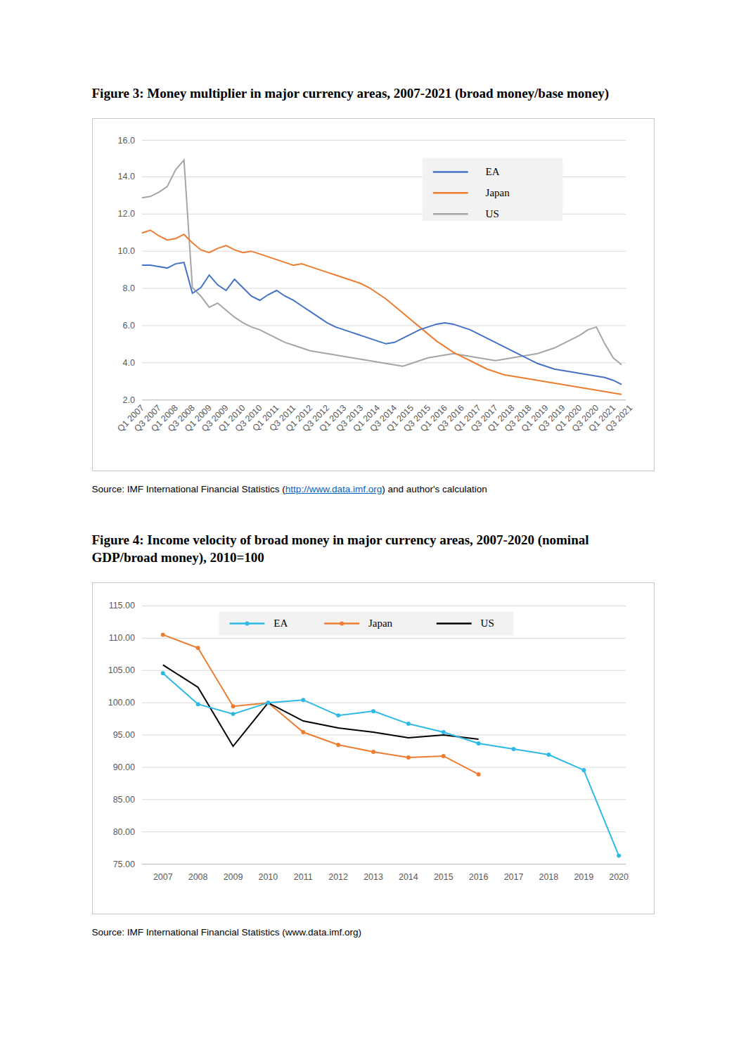Figure 3: Money multiplier in major currency areas, 2007-2021 (broad money/base money)
2.0 4.0 6.0 8.0 10.0 12.0 14.0 16.0 EA Japan US Q1 2007 Q3 2007 Q1 2008 Q3 2008 Q1 2009 Q3 2009 Q1 2010 Q3 2010 Q1 2011 Q3 2011 Q1 2012 Q3 2012 Q1 2013 Q3 2013 Q1 2014 Q3 2014 Q1 2015 Q3 2015 Q1 2016 Q3 2016 Q1 2017 Q3 2017 Q1 2018 Q3 2018 Q1 2019 Q3 2019 Q1 2020 Q3 2020 Q1 2021 Q3 2021
Source: IMF International Financial Statistics (http://www.data.imf.org) and author's calculation
Figure 4: Income velocity of broad money in major currency areas, 2007-2020 (nominal GDP/broad money), 2010=100
75.00 80.00 85.00 90.00 95.00 100.00 105.00 110.00 115.00 EA Japan US 2007 2008 2009 2010 2011 2012 2013 2014 2015 2016 2017 2018 2019 2020
Source: IMF International Financial Statistics (www.data.imf.org)